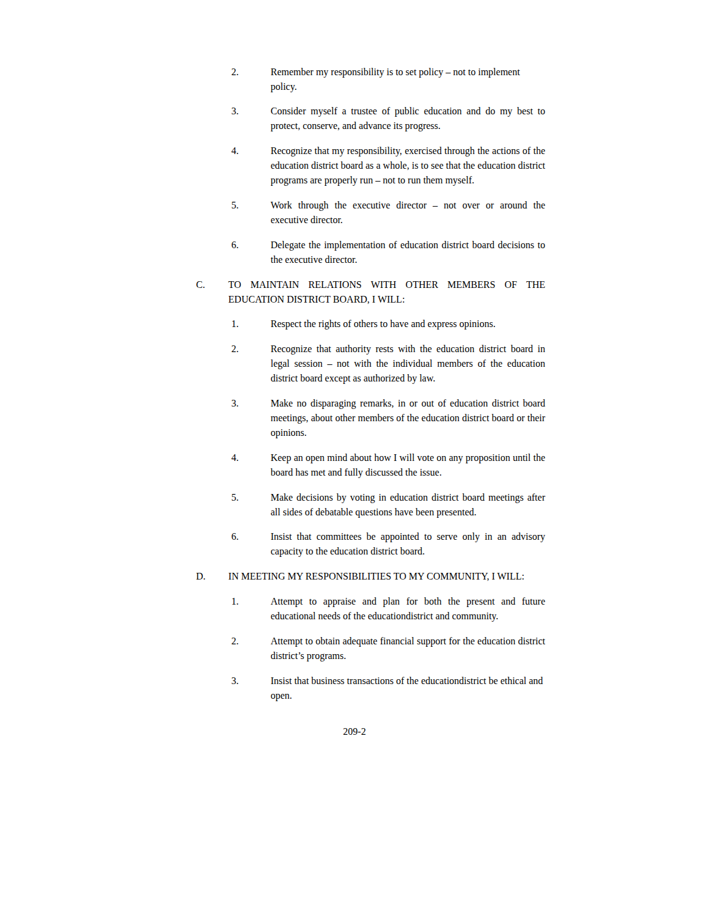2.
Remember my responsibility is to set policy – not to implement policy.
3.
Consider myself a trustee of public education and do my best to protect, conserve, and advance its progress.
4.
Recognize that my responsibility, exercised through the actions of the education district board as a whole, is to see that the education district programs are properly run – not to run them myself.
5.
Work through the executive director – not over or around the executive director.
6.
Delegate the implementation of education district board decisions to the executive director.
C.
TO MAINTAIN RELATIONS WITH OTHER MEMBERS OF THE EDUCATION DISTRICT BOARD, I WILL:
1.
Respect the rights of others to have and express opinions.
2.
Recognize that authority rests with the education district board in legal session – not with the individual members of the education district board except as authorized by law.
3.
Make no disparaging remarks, in or out of education district board meetings, about other members of the education district board or their opinions.
4.
Keep an open mind about how I will vote on any proposition until the board has met and fully discussed the issue.
5.
Make decisions by voting in education district board meetings after all sides of debatable questions have been presented.
6.
Insist that committees be appointed to serve only in an advisory capacity to the education district board.
D.
IN MEETING MY RESPONSIBILITIES TO MY COMMUNITY, I WILL:
1.
Attempt to appraise and plan for both the present and future educational needs of the educationdistrict and community.
2.
Attempt to obtain adequate financial support for the education district district’s programs.
3.
Insist that business transactions of the educationdistrict be ethical and open.
209-2